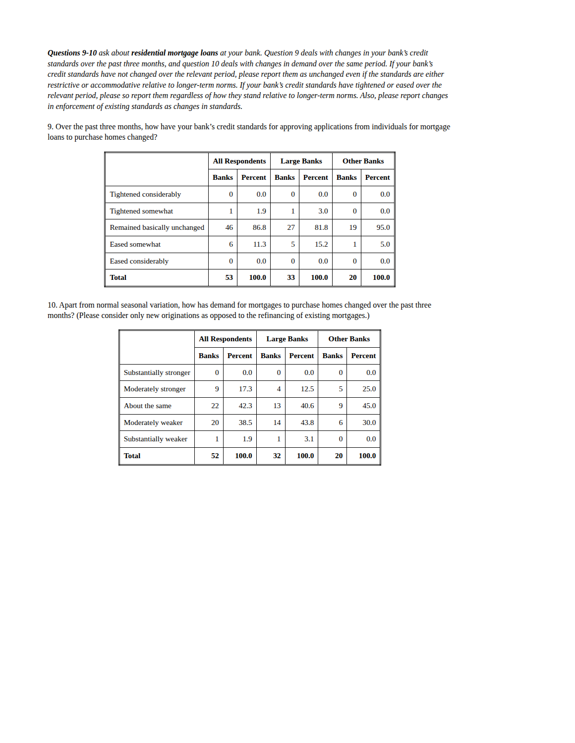Questions 9-10 ask about residential mortgage loans at your bank. Question 9 deals with changes in your bank’s credit standards over the past three months, and question 10 deals with changes in demand over the same period. If your bank’s credit standards have not changed over the relevant period, please report them as unchanged even if the standards are either restrictive or accommodative relative to longer-term norms. If your bank’s credit standards have tightened or eased over the relevant period, please so report them regardless of how they stand relative to longer-term norms. Also, please report changes in enforcement of existing standards as changes in standards.
9. Over the past three months, how have your bank’s credit standards for approving applications from individuals for mortgage loans to purchase homes changed?
| | All Respondents | Large Banks | Other Banks |
| --- | --- | --- | --- |
| Banks | Percent | Banks | Percent | Banks | Percent |
| Tightened considerably | 0 | 0.0 | 0 | 0.0 | 0 | 0.0 |
| Tightened somewhat | 1 | 1.9 | 1 | 3.0 | 0 | 0.0 |
| Remained basically unchanged | 46 | 86.8 | 27 | 81.8 | 19 | 95.0 |
| Eased somewhat | 6 | 11.3 | 5 | 15.2 | 1 | 5.0 |
| Eased considerably | 0 | 0.0 | 0 | 0.0 | 0 | 0.0 |
| Total | 53 | 100.0 | 33 | 100.0 | 20 | 100.0 |
10. Apart from normal seasonal variation, how has demand for mortgages to purchase homes changed over the past three months? (Please consider only new originations as opposed to the refinancing of existing mortgages.)
| | All Respondents | Large Banks | Other Banks |
| --- | --- | --- | --- |
| Banks | Percent | Banks | Percent | Banks | Percent |
| Substantially stronger | 0 | 0.0 | 0 | 0.0 | 0 | 0.0 |
| Moderately stronger | 9 | 17.3 | 4 | 12.5 | 5 | 25.0 |
| About the same | 22 | 42.3 | 13 | 40.6 | 9 | 45.0 |
| Moderately weaker | 20 | 38.5 | 14 | 43.8 | 6 | 30.0 |
| Substantially weaker | 1 | 1.9 | 1 | 3.1 | 0 | 0.0 |
| Total | 52 | 100.0 | 32 | 100.0 | 20 | 100.0 |